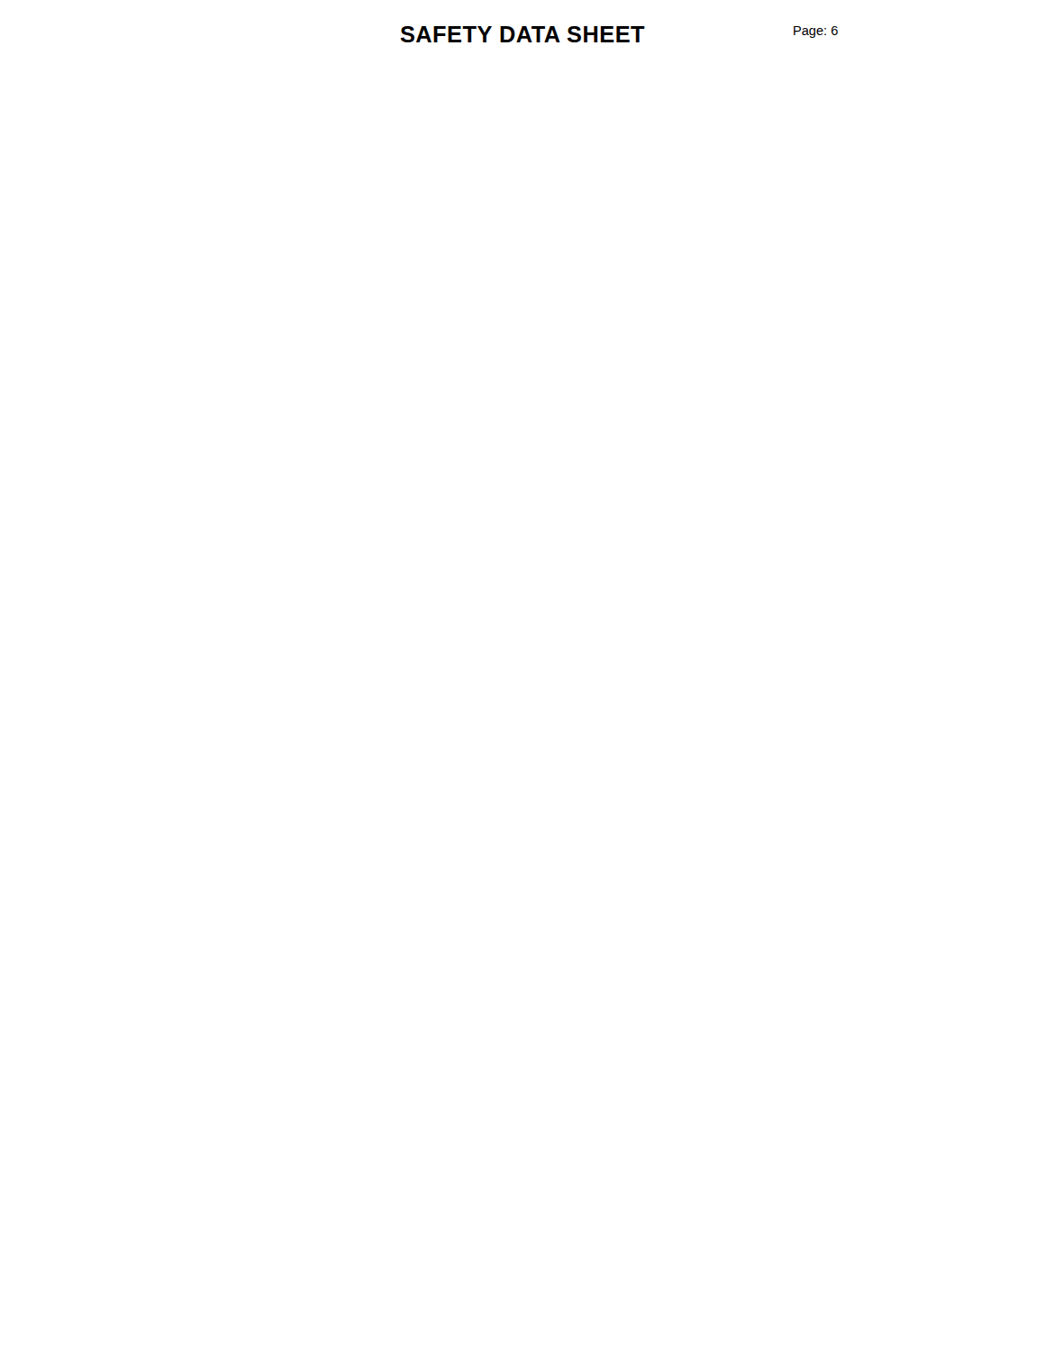SAFETY DATA SHEET
Page: 6